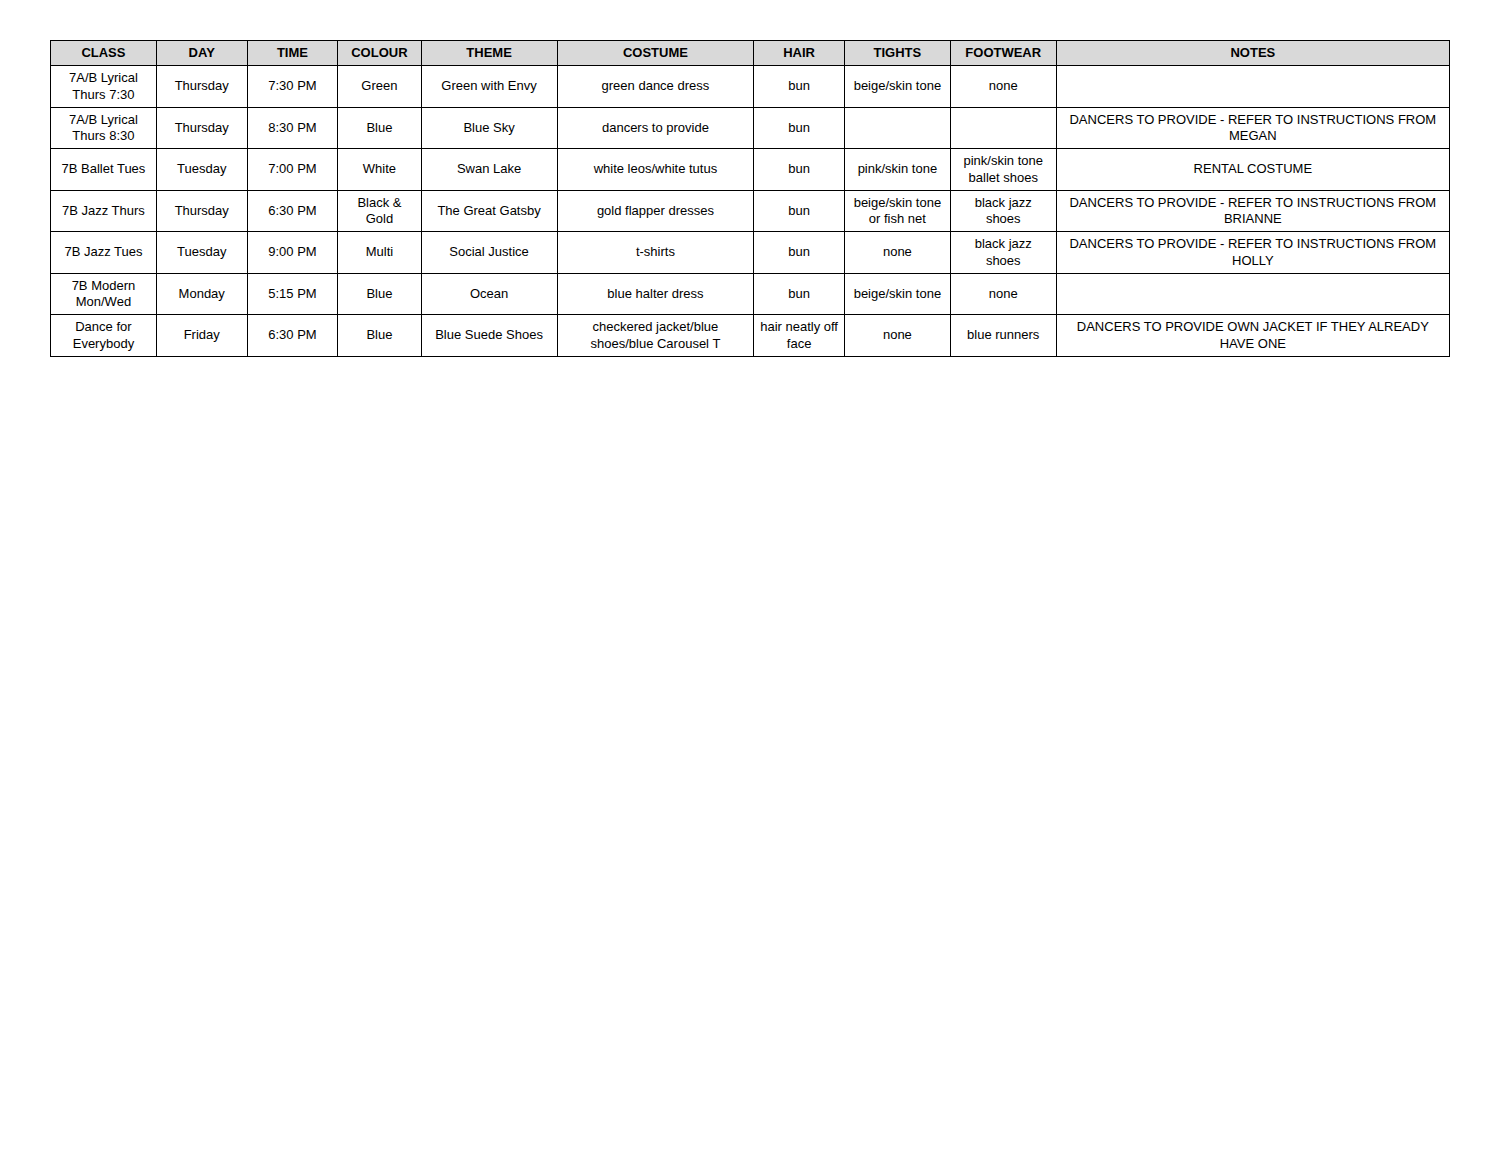Class Costume Schedule
| CLASS | DAY | TIME | COLOUR | THEME | COSTUME | HAIR | TIGHTS | FOOTWEAR | NOTES |
| --- | --- | --- | --- | --- | --- | --- | --- | --- | --- |
| 7A/B Lyrical Thurs 7:30 | Thursday | 7:30 PM | Green | Green with Envy | green dance dress | bun | beige/skin tone | none | |
| 7A/B Lyrical Thurs 8:30 | Thursday | 8:30 PM | Blue | Blue Sky | dancers to provide | bun | | | DANCERS TO PROVIDE - REFER TO INSTRUCTIONS FROM MEGAN |
| 7B Ballet Tues | Tuesday | 7:00 PM | White | Swan Lake | white leos/white tutus | bun | pink/skin tone | pink/skin tone ballet shoes | RENTAL COSTUME |
| 7B Jazz Thurs | Thursday | 6:30 PM | Black & Gold | The Great Gatsby | gold flapper dresses | bun | beige/skin tone or fish net | black jazz shoes | DANCERS TO PROVIDE - REFER TO INSTRUCTIONS FROM BRIANNE |
| 7B Jazz Tues | Tuesday | 9:00 PM | Multi | Social Justice | t-shirts | bun | none | black jazz shoes | DANCERS TO PROVIDE - REFER TO INSTRUCTIONS FROM HOLLY |
| 7B Modern Mon/Wed | Monday | 5:15 PM | Blue | Ocean | blue halter dress | bun | beige/skin tone | none | |
| Dance for Everybody | Friday | 6:30 PM | Blue | Blue Suede Shoes | checkered jacket/blue shoes/blue Carousel T | hair neatly off face | none | blue runners | DANCERS TO PROVIDE OWN JACKET IF THEY ALREADY HAVE ONE |